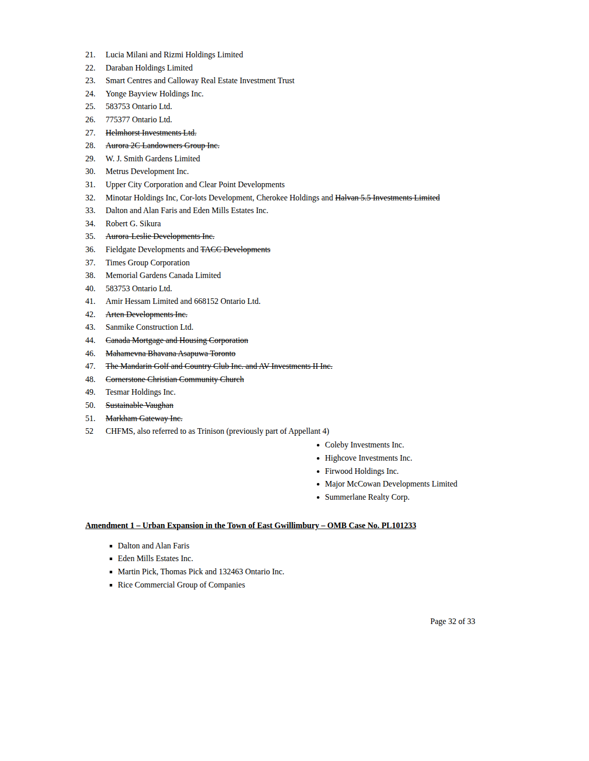21. Lucia Milani and Rizmi Holdings Limited
22. Daraban Holdings Limited
23. Smart Centres and Calloway Real Estate Investment Trust
24. Yonge Bayview Holdings Inc.
25. 583753 Ontario Ltd.
26. 775377 Ontario Ltd.
27. Helmhorst Investments Ltd.
28. Aurora 2C Landowners Group Inc.
29. W. J. Smith Gardens Limited
30. Metrus Development Inc.
31. Upper City Corporation and Clear Point Developments
32. Minotar Holdings Inc, Cor-lots Development, Cherokee Holdings and Halvan 5.5 Investments Limited
33. Dalton and Alan Faris and Eden Mills Estates Inc.
34. Robert G. Sikura
35. Aurora-Leslie Developments Inc.
36. Fieldgate Developments and TACC Developments
37. Times Group Corporation
38. Memorial Gardens Canada Limited
40. 583753 Ontario Ltd.
41. Amir Hessam Limited and 668152 Ontario Ltd.
42. Arten Developments Inc.
43. Sanmike Construction Ltd.
44. Canada Mortgage and Housing Corporation
46. Mahamevna Bhavana Asapuwa Toronto
47. The Mandarin Golf and Country Club Inc. and AV Investments II Inc.
48. Cornerstone Christian Community Church
49. Tesmar Holdings Inc.
50. Sustainable Vaughan
51. Markham Gateway Inc.
52 CHFMS, also referred to as Trinison (previously part of Appellant 4)
Coleby Investments Inc.
Highcove Investments Inc.
Firwood Holdings Inc.
Major McCowan Developments Limited
Summerlane Realty Corp.
Amendment 1 – Urban Expansion in the Town of East Gwillimbury – OMB Case No. PL101233
Dalton and Alan Faris
Eden Mills Estates Inc.
Martin Pick, Thomas Pick and 132463 Ontario Inc.
Rice Commercial Group of Companies
Page 32 of 33